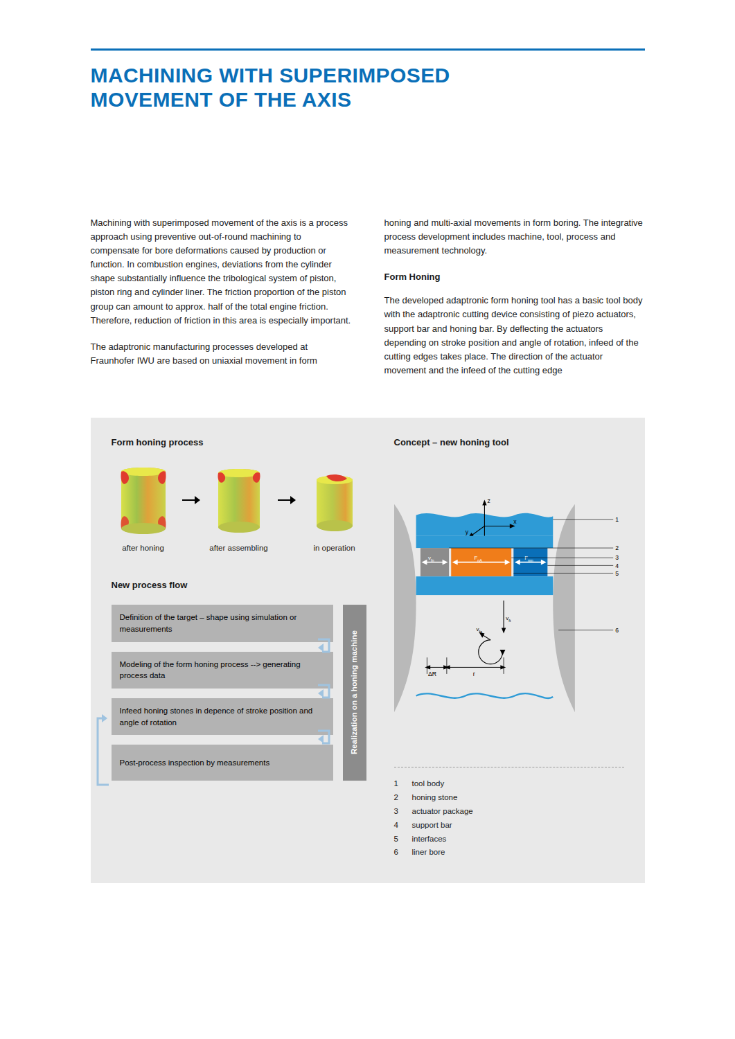Machining with superimposed
movement of the axis
Machining with superimposed movement of the axis is a process approach using preventive out-of-round machining to compensate for bore deformations caused by production or function. In combustion engines, deviations from the cylinder shape substantially influence the tribological system of piston, piston ring and cylinder liner. The friction proportion of the piston group can amount to approx. half of the total engine friction. Therefore, reduction of friction in this area is especially important.
The adaptronic manufacturing processes developed at Fraunhofer IWU are based on uniaxial movement in form
honing and multi-axial movements in form boring. The integrative process development includes machine, tool, process and measurement technology.
Form Honing
The developed adaptronic form honing tool has a basic tool body with the adaptronic cutting device consisting of piezo actuators, support bar and honing bar. By deflecting the actuators depending on stroke position and angle of rotation, infeed of the cutting edges takes place. The direction of the actuator movement and the infeed of the cutting edge
Form honing process
after honing after assembling in operation
New process flow
Definition of the target – shape using simulation or measurements
Modeling of the form honing process --> generating process data
Infeed honing stones in depence of stroke position and angle of rotation
Post-process inspection by measurements
Realization on a honing machine
Concept – new honing tool
z x y vfn FnA Fnm vft vfa ΔR r 1 2 3 4 5 6
| 1 | tool body |
| 2 | honing stone |
| 3 | actuator package |
| 4 | support bar |
| 5 | interfaces |
| 6 | liner bore |